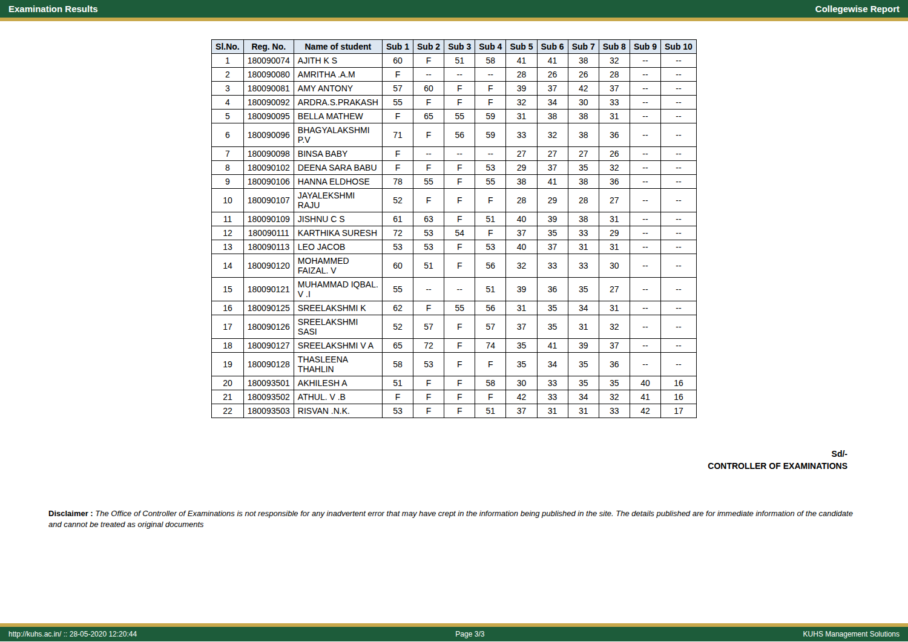Examination Results Collegewise Report
| Sl.No. | Reg. No. | Name of student | Sub 1 | Sub 2 | Sub 3 | Sub 4 | Sub 5 | Sub 6 | Sub 7 | Sub 8 | Sub 9 | Sub 10 |
| --- | --- | --- | --- | --- | --- | --- | --- | --- | --- | --- | --- | --- |
| 1 | 180090074 | AJITH K S | 60 | F | 51 | 58 | 41 | 41 | 38 | 32 | -- | -- |
| 2 | 180090080 | AMRITHA .A.M | F | -- | -- | -- | 28 | 26 | 26 | 28 | -- | -- |
| 3 | 180090081 | AMY ANTONY | 57 | 60 | F | F | 39 | 37 | 42 | 37 | -- | -- |
| 4 | 180090092 | ARDRA.S.PRAKASH | 55 | F | F | F | 32 | 34 | 30 | 33 | -- | -- |
| 5 | 180090095 | BELLA MATHEW | F | 65 | 55 | 59 | 31 | 38 | 38 | 31 | -- | -- |
| 6 | 180090096 | BHAGYALAKSHMI P.V | 71 | F | 56 | 59 | 33 | 32 | 38 | 36 | -- | -- |
| 7 | 180090098 | BINSA BABY | F | -- | -- | -- | 27 | 27 | 27 | 26 | -- | -- |
| 8 | 180090102 | DEENA SARA BABU | F | F | F | 53 | 29 | 37 | 35 | 32 | -- | -- |
| 9 | 180090106 | HANNA ELDHOSE | 78 | 55 | F | 55 | 38 | 41 | 38 | 36 | -- | -- |
| 10 | 180090107 | JAYALEKSHMI RAJU | 52 | F | F | F | 28 | 29 | 28 | 27 | -- | -- |
| 11 | 180090109 | JISHNU C S | 61 | 63 | F | 51 | 40 | 39 | 38 | 31 | -- | -- |
| 12 | 180090111 | KARTHIKA SURESH | 72 | 53 | 54 | F | 37 | 35 | 33 | 29 | -- | -- |
| 13 | 180090113 | LEO JACOB | 53 | 53 | F | 53 | 40 | 37 | 31 | 31 | -- | -- |
| 14 | 180090120 | MOHAMMED FAIZAL. V | 60 | 51 | F | 56 | 32 | 33 | 33 | 30 | -- | -- |
| 15 | 180090121 | MUHAMMAD IQBAL. V .I | 55 | -- | -- | 51 | 39 | 36 | 35 | 27 | -- | -- |
| 16 | 180090125 | SREELAKSHMI K | 62 | F | 55 | 56 | 31 | 35 | 34 | 31 | -- | -- |
| 17 | 180090126 | SREELAKSHMI SASI | 52 | 57 | F | 57 | 37 | 35 | 31 | 32 | -- | -- |
| 18 | 180090127 | SREELAKSHMI V A | 65 | 72 | F | 74 | 35 | 41 | 39 | 37 | -- | -- |
| 19 | 180090128 | THASLEENA THAHLIN | 58 | 53 | F | F | 35 | 34 | 35 | 36 | -- | -- |
| 20 | 180093501 | AKHILESH A | 51 | F | F | 58 | 30 | 33 | 35 | 35 | 40 | 16 |
| 21 | 180093502 | ATHUL. V .B | F | F | F | F | 42 | 33 | 34 | 32 | 41 | 16 |
| 22 | 180093503 | RISVAN .N.K. | 53 | F | F | 51 | 37 | 31 | 31 | 33 | 42 | 17 |
Sd/-
CONTROLLER OF EXAMINATIONS
Disclaimer : The Office of Controller of Examinations is not responsible for any inadvertent error that may have crept in the information being published in the site. The details published are for immediate information of the candidate and cannot be treated as original documents
http://kuhs.ac.in/ :: 28-05-2020 12:20:44 Page 3/3 KUHS Management Solutions